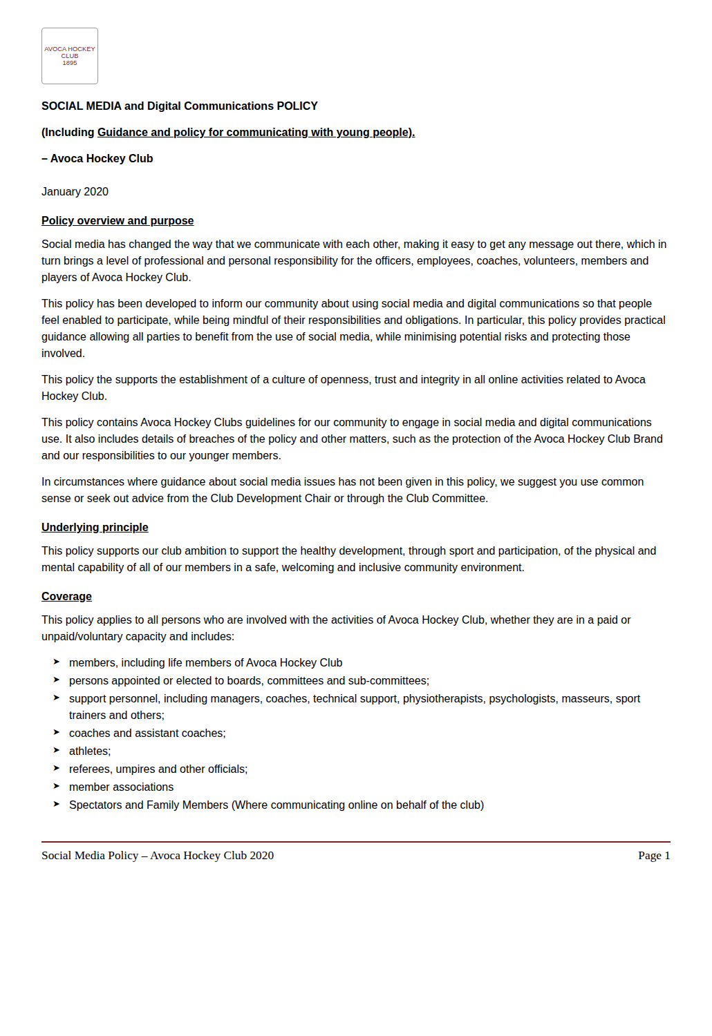AVOCA HOCKEY CLUB
1895
SOCIAL MEDIA and Digital Communications POLICY
(Including Guidance and policy for communicating with young people).
– Avoca Hockey Club
January 2020
Policy overview and purpose
Social media has changed the way that we communicate with each other, making it easy to get any message out there, which in turn brings a level of professional and personal responsibility for the officers, employees, coaches, volunteers, members and players of Avoca Hockey Club.
This policy has been developed to inform our community about using social media and digital communications so that people feel enabled to participate, while being mindful of their responsibilities and obligations. In particular, this policy provides practical guidance allowing all parties to benefit from the use of social media, while minimising potential risks and protecting those involved.
This policy the supports the establishment of a culture of openness, trust and integrity in all online activities related to Avoca Hockey Club.
This policy contains Avoca Hockey Clubs guidelines for our community to engage in social media and digital communications use. It also includes details of breaches of the policy and other matters, such as the protection of the Avoca Hockey Club Brand and our responsibilities to our younger members.
In circumstances where guidance about social media issues has not been given in this policy, we suggest you use common sense or seek out advice from the Club Development Chair or through the Club Committee.
Underlying principle
This policy supports our club ambition to support the healthy development, through sport and participation, of the physical and mental capability of all of our members in a safe, welcoming and inclusive community environment.
Coverage
This policy applies to all persons who are involved with the activities of Avoca Hockey Club, whether they are in a paid or unpaid/voluntary capacity and includes:
members, including life members of Avoca Hockey Club
persons appointed or elected to boards, committees and sub-committees;
support personnel, including managers, coaches, technical support, physiotherapists, psychologists, masseurs, sport trainers and others;
coaches and assistant coaches;
athletes;
referees, umpires and other officials;
member associations
Spectators and Family Members (Where communicating online on behalf of the club)
Social Media Policy – Avoca Hockey Club 2020 Page 1